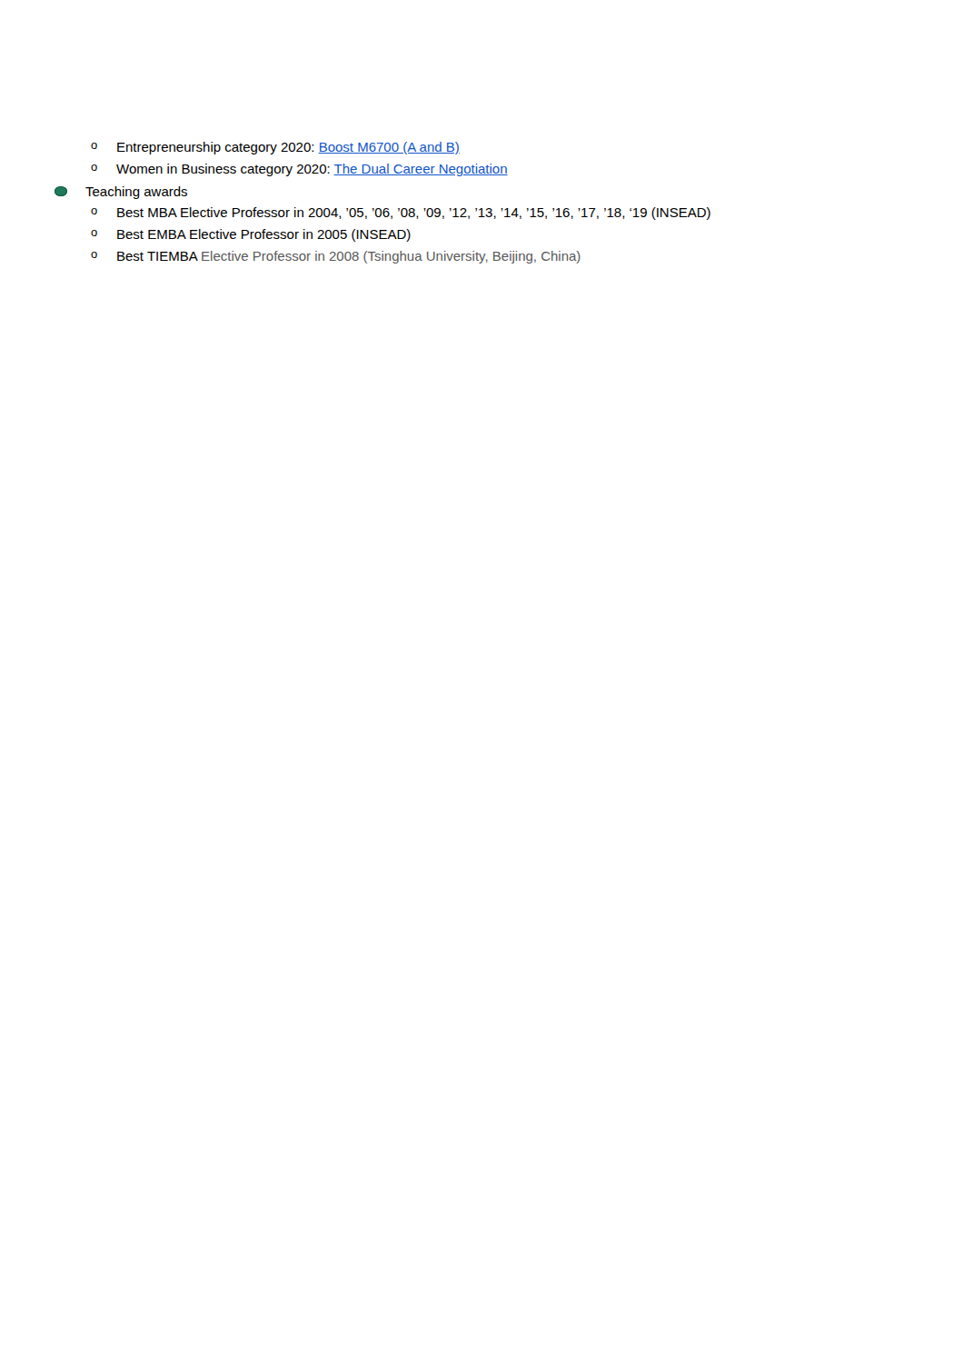Entrepreneurship category 2020: Boost M6700 (A and B)
Women in Business category 2020: The Dual Career Negotiation
Teaching awards
Best MBA Elective Professor in 2004, ’05, ’06, ’08, ’09, ’12, ’13, ’14, ’15, ’16, ’17, ’18, ‘19 (INSEAD)
Best EMBA Elective Professor in 2005 (INSEAD)
Best TIEMBA Elective Professor in 2008 (Tsinghua University, Beijing, China)